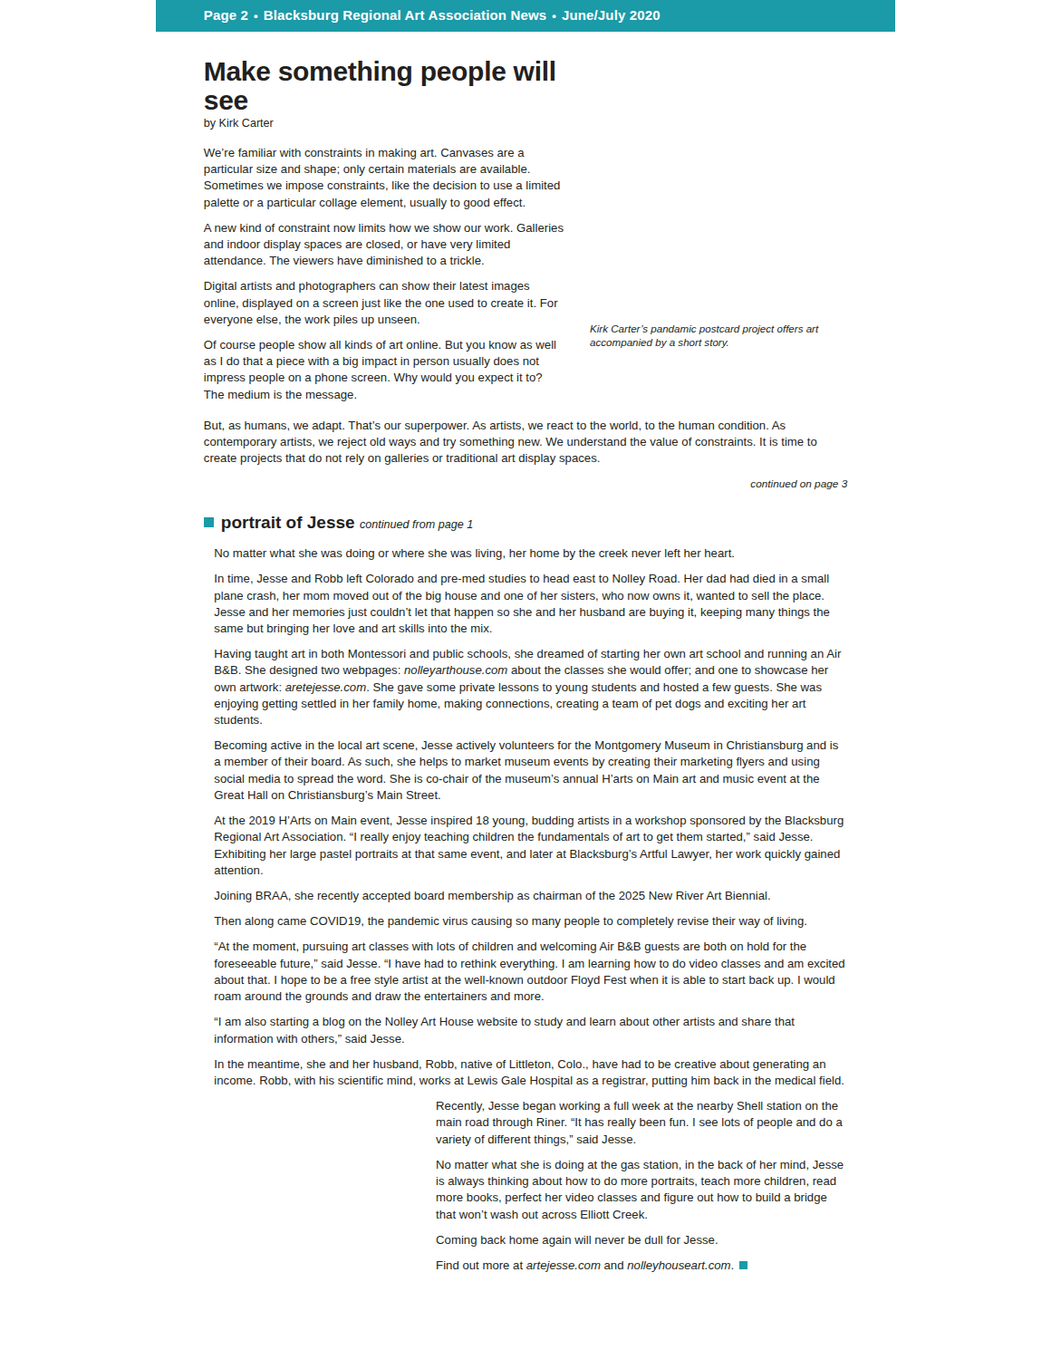Page 2•Blacksburg Regional Art Association News•June/July 2020
Make something people will see
by Kirk Carter
We’re familiar with constraints in making art. Canvases are a particular size and shape; only certain materials are available. Sometimes we impose constraints, like the decision to use a limited palette or a particular collage element, usually to good effect.
A new kind of constraint now limits how we show our work. Galleries and indoor display spaces are closed, or have very limited attendance. The viewers have diminished to a trickle.
Digital artists and photographers can show their latest images online, displayed on a screen just like the one used to create it. For everyone else, the work piles up unseen.
Of course people show all kinds of art online. But you know as well as I do that a piece with a big impact in person usually does not impress people on a phone screen. Why would you expect it to? The medium is the message.
Kirk Carter’s pandamic postcard project offers art accompanied by a short story.
But, as humans, we adapt. That’s our superpower. As artists, we react to the world, to the human condition. As contemporary artists, we reject old ways and try something new. We understand the value of constraints. It is time to create projects that do not rely on galleries or traditional art display spaces.
continued on page 3
portrait of Jesse continued from page 1
No matter what she was doing or where she was living, her home by the creek never left her heart.
In time, Jesse and Robb left Colorado and pre-med studies to head east to Nolley Road. Her dad had died in a small plane crash, her mom moved out of the big house and one of her sisters, who now owns it, wanted to sell the place. Jesse and her memories just couldn’t let that happen so she and her husband are buying it, keeping many things the same but bringing her love and art skills into the mix.
Having taught art in both Montessori and public schools, she dreamed of starting her own art school and running an Air B&B. She designed two webpages: nolleyarthouse.com about the classes she would offer; and one to showcase her own artwork: aretejesse.com. She gave some private lessons to young students and hosted a few guests. She was enjoying getting settled in her family home, making connections, creating a team of pet dogs and exciting her art students.
Becoming active in the local art scene, Jesse actively volunteers for the Montgomery Museum in Christiansburg and is a member of their board. As such, she helps to market museum events by creating their marketing flyers and using social media to spread the word. She is co-chair of the museum’s annual H’arts on Main art and music event at the Great Hall on Christiansburg’s Main Street.
At the 2019 H’Arts on Main event, Jesse inspired 18 young, budding artists in a workshop sponsored by the Blacksburg Regional Art Association. “I really enjoy teaching children the fundamentals of art to get them started,” said Jesse. Exhibiting her large pastel portraits at that same event, and later at Blacksburg’s Artful Lawyer, her work quickly gained attention.
Joining BRAA, she recently accepted board membership as chairman of the 2025 New River Art Biennial.
Then along came COVID19, the pandemic virus causing so many people to completely revise their way of living.
“At the moment, pursuing art classes with lots of children and welcoming Air B&B guests are both on hold for the foreseeable future,” said Jesse. “I have had to rethink everything. I am learning how to do video classes and am excited about that. I hope to be a free style artist at the well-known outdoor Floyd Fest when it is able to start back up. I would roam around the grounds and draw the entertainers and more.
“I am also starting a blog on the Nolley Art House website to study and learn about other artists and share that information with others,” said Jesse.
In the meantime, she and her husband, Robb, native of Littleton, Colo., have had to be creative about generating an income. Robb, with his scientific mind, works at Lewis Gale Hospital as a registrar, putting him back in the medical field.
Teri H Hoover Photography
Recently, Jesse began working a full week at the nearby Shell station on the main road through Riner. “It has really been fun. I see lots of people and do a variety of different things,” said Jesse.
No matter what she is doing at the gas station, in the back of her mind, Jesse is always thinking about how to do more portraits, teach more children, read more books, perfect her video classes and figure out how to build a bridge that won’t wash out across Elliott Creek.
Coming back home again will never be dull for Jesse.
Find out more at artejesse.com and nolleyhouseart.com.